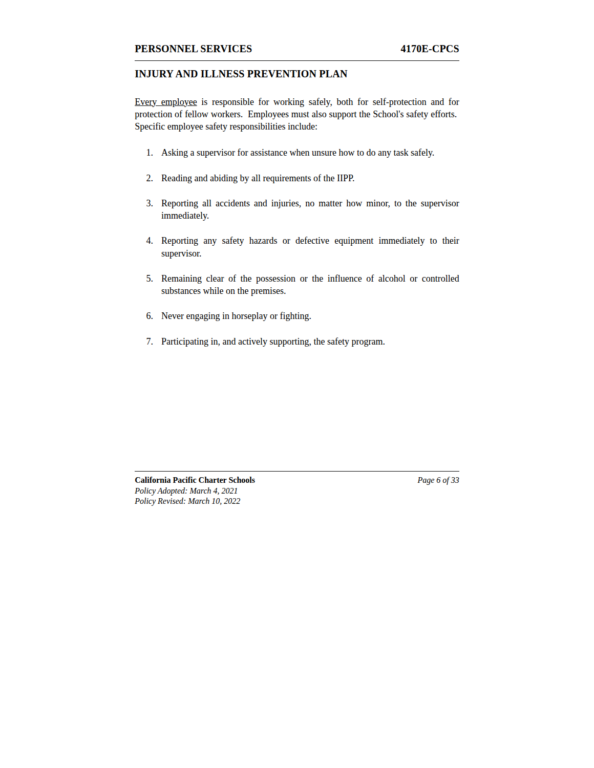Personnel Services
4170E-CPCS
INJURY AND ILLNESS PREVENTION PLAN
Every employee is responsible for working safely, both for self-protection and for protection of fellow workers. Employees must also support the School's safety efforts. Specific employee safety responsibilities include:
Asking a supervisor for assistance when unsure how to do any task safely.
Reading and abiding by all requirements of the IIPP.
Reporting all accidents and injuries, no matter how minor, to the supervisor immediately.
Reporting any safety hazards or defective equipment immediately to their supervisor.
Remaining clear of the possession or the influence of alcohol or controlled substances while on the premises.
Never engaging in horseplay or fighting.
Participating in, and actively supporting, the safety program.
California Pacific Charter Schools
Page 6 of 33
Policy Adopted: March 4, 2021
Policy Revised: March 10, 2022